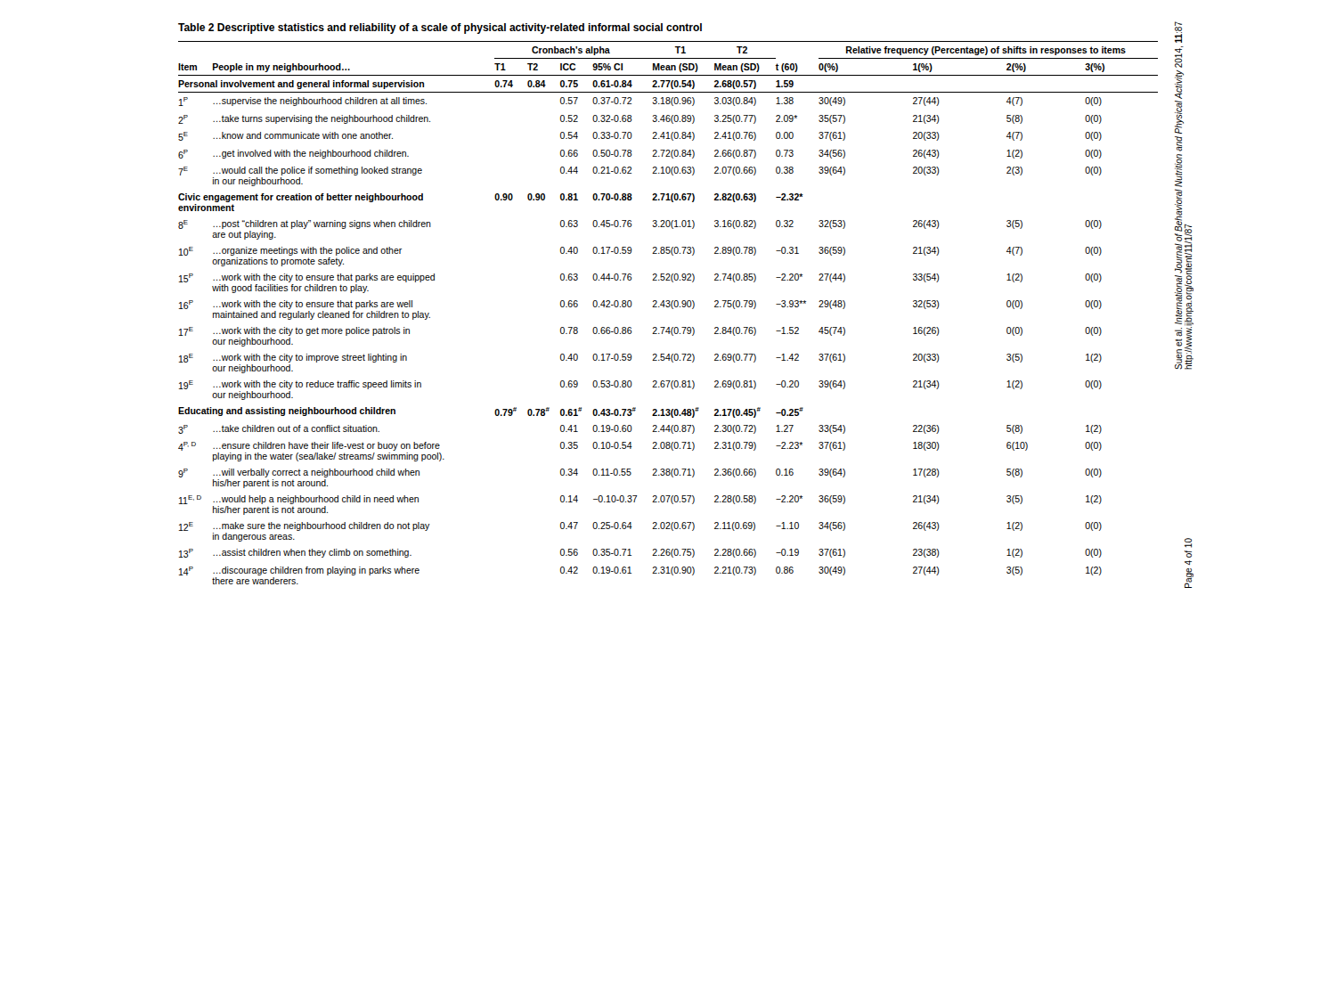Suen et al. International Journal of Behavioral Nutrition and Physical Activity 2014, 11:87
http://www.ijbnpa.org/content/11/1/87
Table 2 Descriptive statistics and reliability of a scale of physical activity-related informal social control
| | Cronbach's alpha | T1 | T2 | | Relative frequency (Percentage) of shifts in responses to items |
| --- | --- | --- | --- | --- | --- |
| Item | People in my neighbourhood… | T1 | T2 | ICC | 95% CI | Mean (SD) | Mean (SD) | t (60) | 0(%) | 1(%) | 2(%) | 3(%) |
| Personal involvement and general informal supervision | 0.74 | 0.84 | 0.75 | 0.61-0.84 | 2.77(0.54) | 2.68(0.57) | 1.59 | | | | |
| 1 P | …supervise the neighbourhood children at all times. | | | 0.57 | 0.37-0.72 | 3.18(0.96) | 3.03(0.84) | 1.38 | 30(49) | 27(44) | 4(7) | 0(0) |
| 2 P | …take turns supervising the neighbourhood children. | | | 0.52 | 0.32-0.68 | 3.46(0.89) | 3.25(0.77) | 2.09* | 35(57) | 21(34) | 5(8) | 0(0) |
| 5 E | …know and communicate with one another. | | | 0.54 | 0.33-0.70 | 2.41(0.84) | 2.41(0.76) | 0.00 | 37(61) | 20(33) | 4(7) | 0(0) |
| 6 P | …get involved with the neighbourhood children. | | | 0.66 | 0.50-0.78 | 2.72(0.84) | 2.66(0.87) | 0.73 | 34(56) | 26(43) | 1(2) | 0(0) |
| 7 E | …would call the police if something looked strange in our neighbourhood. | | | 0.44 | 0.21-0.62 | 2.10(0.63) | 2.07(0.66) | 0.38 | 39(64) | 20(33) | 2(3) | 0(0) |
| Civic engagement for creation of better neighbourhood environment | 0.90 | 0.90 | 0.81 | 0.70-0.88 | 2.71(0.67) | 2.82(0.63) | −2.32* | | | | |
| 8 E | …post “children at play” warning signs when children are out playing. | | | 0.63 | 0.45-0.76 | 3.20(1.01) | 3.16(0.82) | 0.32 | 32(53) | 26(43) | 3(5) | 0(0) |
| 10 E | …organize meetings with the police and other organizations to promote safety. | | | 0.40 | 0.17-0.59 | 2.85(0.73) | 2.89(0.78) | −0.31 | 36(59) | 21(34) | 4(7) | 0(0) |
| 15 P | …work with the city to ensure that parks are equipped with good facilities for children to play. | | | 0.63 | 0.44-0.76 | 2.52(0.92) | 2.74(0.85) | −2.20* | 27(44) | 33(54) | 1(2) | 0(0) |
| 16 P | …work with the city to ensure that parks are well maintained and regularly cleaned for children to play. | | | 0.66 | 0.42-0.80 | 2.43(0.90) | 2.75(0.79) | −3.93** | 29(48) | 32(53) | 0(0) | 0(0) |
| 17 E | …work with the city to get more police patrols in our neighbourhood. | | | 0.78 | 0.66-0.86 | 2.74(0.79) | 2.84(0.76) | −1.52 | 45(74) | 16(26) | 0(0) | 0(0) |
| 18 E | …work with the city to improve street lighting in our neighbourhood. | | | 0.40 | 0.17-0.59 | 2.54(0.72) | 2.69(0.77) | −1.42 | 37(61) | 20(33) | 3(5) | 1(2) |
| 19 E | …work with the city to reduce traffic speed limits in our neighbourhood. | | | 0.69 | 0.53-0.80 | 2.67(0.81) | 2.69(0.81) | −0.20 | 39(64) | 21(34) | 1(2) | 0(0) |
| Educating and assisting neighbourhood children | 0.79 # | 0.78 # | 0.61 # | 0.43-0.73 # | 2.13(0.48) # | 2.17(0.45) # | −0.25 # | | | | |
| 3 P | …take children out of a conflict situation. | | | 0.41 | 0.19-0.60 | 2.44(0.87) | 2.30(0.72) | 1.27 | 33(54) | 22(36) | 5(8) | 1(2) |
| 4 P, D | …ensure children have their life-vest or buoy on before playing in the water (sea/lake/ streams/ swimming pool). | | | 0.35 | 0.10-0.54 | 2.08(0.71) | 2.31(0.79) | −2.23* | 37(61) | 18(30) | 6(10) | 0(0) |
| 9 P | …will verbally correct a neighbourhood child when his/her parent is not around. | | | 0.34 | 0.11-0.55 | 2.38(0.71) | 2.36(0.66) | 0.16 | 39(64) | 17(28) | 5(8) | 0(0) |
| 11 E, D | …would help a neighbourhood child in need when his/her parent is not around. | | | 0.14 | −0.10-0.37 | 2.07(0.57) | 2.28(0.58) | −2.20* | 36(59) | 21(34) | 3(5) | 1(2) |
| 12 E | …make sure the neighbourhood children do not play in dangerous areas. | | | 0.47 | 0.25-0.64 | 2.02(0.67) | 2.11(0.69) | −1.10 | 34(56) | 26(43) | 1(2) | 0(0) |
| 13 P | …assist children when they climb on something. | | | 0.56 | 0.35-0.71 | 2.26(0.75) | 2.28(0.66) | −0.19 | 37(61) | 23(38) | 1(2) | 0(0) |
| 14 P | …discourage children from playing in parks where there are wanderers. | | | 0.42 | 0.19-0.61 | 2.31(0.90) | 2.21(0.73) | 0.86 | 30(49) | 27(44) | 3(5) | 1(2) |
Page 4 of 10